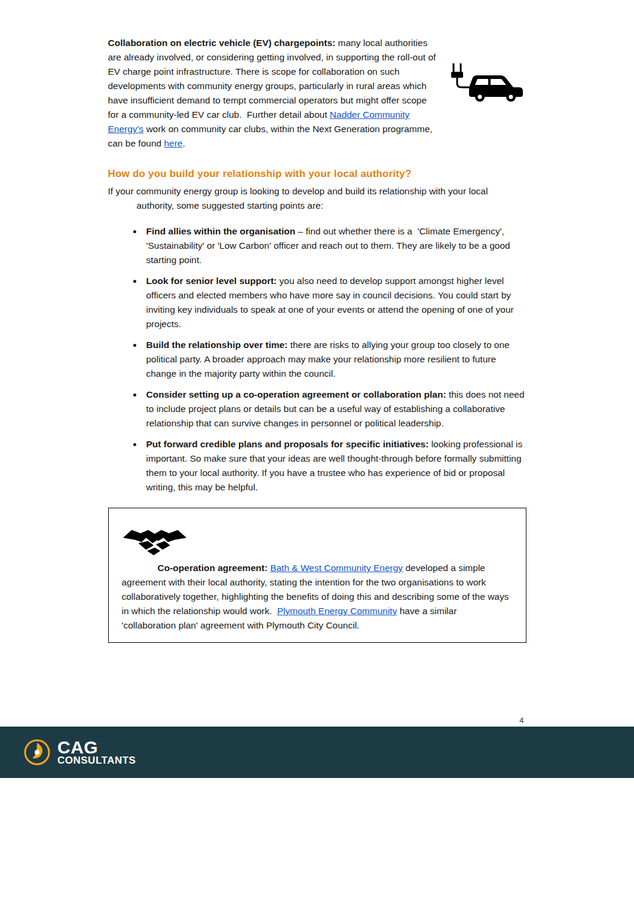Collaboration on electric vehicle (EV) chargepoints: many local authorities are already involved, or considering getting involved, in supporting the roll-out of EV charge point infrastructure. There is scope for collaboration on such developments with community energy groups, particularly in rural areas which have insufficient demand to tempt commercial operators but might offer scope for a community-led EV car club. Further detail about Nadder Community Energy's work on community car clubs, within the Next Generation programme, can be found here.
How do you build your relationship with your local authority?
If your community energy group is looking to develop and build its relationship with your local
authority, some suggested starting points are:
Find allies within the organisation – find out whether there is a 'Climate Emergency', 'Sustainability' or 'Low Carbon' officer and reach out to them. They are likely to be a good starting point.
Look for senior level support: you also need to develop support amongst higher level officers and elected members who have more say in council decisions. You could start by inviting key individuals to speak at one of your events or attend the opening of one of your projects.
Build the relationship over time: there are risks to allying your group too closely to one political party. A broader approach may make your relationship more resilient to future change in the majority party within the council.
Consider setting up a co-operation agreement or collaboration plan: this does not need to include project plans or details but can be a useful way of establishing a collaborative relationship that can survive changes in personnel or political leadership.
Put forward credible plans and proposals for specific initiatives: looking professional is important. So make sure that your ideas are well thought-through before formally submitting them to your local authority. If you have a trustee who has experience of bid or proposal writing, this may be helpful.
Co-operation agreement: Bath & West Community Energy developed a simple agreement with their local authority, stating the intention for the two organisations to work collaboratively together, highlighting the benefits of doing this and describing some of the ways in which the relationship would work. Plymouth Energy Community have a similar 'collaboration plan' agreement with Plymouth City Council.
4
CAG CONSULTANTS